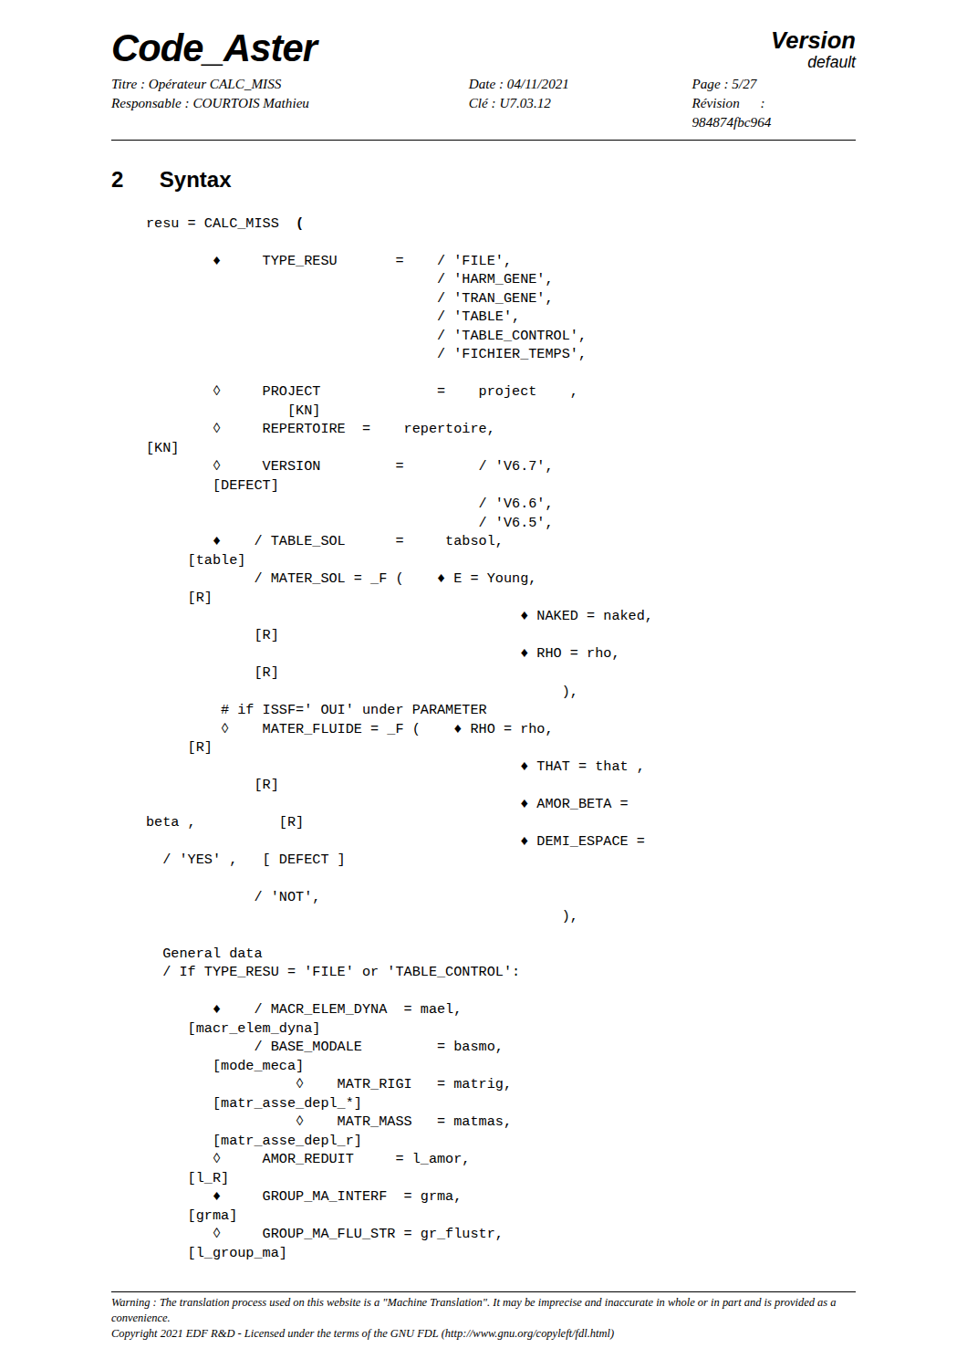Code_Aster
Version
default
| Titre : Opérateur CALC_MISS | Date : 04/11/2021 | Page : 5/27 |
| Responsable : COURTOIS Mathieu | Clé : U7.03.12 | Révision : |
| | | 984874fbc964 |
2 Syntax
resu = CALC_MISS  (

        ♦     TYPE_RESU       =    / 'FILE',
                                   / 'HARM_GENE',
                                   / 'TRAN_GENE',
                                   / 'TABLE',
                                   / 'TABLE_CONTROL',
                                   / 'FICHIER_TEMPS',

        ◊     PROJECT              =    project    ,
                 [KN]
        ◊     REPERTOIRE  =    repertoire,
[KN]
        ◊     VERSION         =         / 'V6.7',
        [DEFECT]
                                        / 'V6.6',
                                        / 'V6.5',
        ♦    / TABLE_SOL      =     tabsol,
     [table]
             / MATER_SOL = _F (    ♦ E = Young,
     [R]
                                             ♦ NAKED = naked,
             [R]
                                             ♦ RHO = rho,
             [R]
                                                  ),
         # if ISSF=' OUI' under PARAMETER
         ◊    MATER_FLUIDE = _F (    ♦ RHO = rho,
     [R]
                                             ♦ THAT = that ,
             [R]
                                             ♦ AMOR_BETA =
beta ,          [R]
                                             ♦ DEMI_ESPACE =
  / 'YES' ,   [ DEFECT ]

             / 'NOT',
                                                  ),

  General data
  / If TYPE_RESU = 'FILE' or 'TABLE_CONTROL':

        ♦    / MACR_ELEM_DYNA  = mael,
     [macr_elem_dyna]
             / BASE_MODALE         = basmo,
        [mode_meca]
                  ◊    MATR_RIGI   = matrig,
        [matr_asse_depl_*]
                  ◊    MATR_MASS   = matmas,
        [matr_asse_depl_r]
        ◊     AMOR_REDUIT     = l_amor,
     [l_R]
        ♦     GROUP_MA_INTERF  = grma,
     [grma]
        ◊     GROUP_MA_FLU_STR = gr_flustr,
     [l_group_ma]
Warning : The translation process used on this website is a "Machine Translation". It may be imprecise and inaccurate in whole or in part and is provided as a convenience.
Copyright 2021 EDF R&D - Licensed under the terms of the GNU FDL (http://www.gnu.org/copyleft/fdl.html)